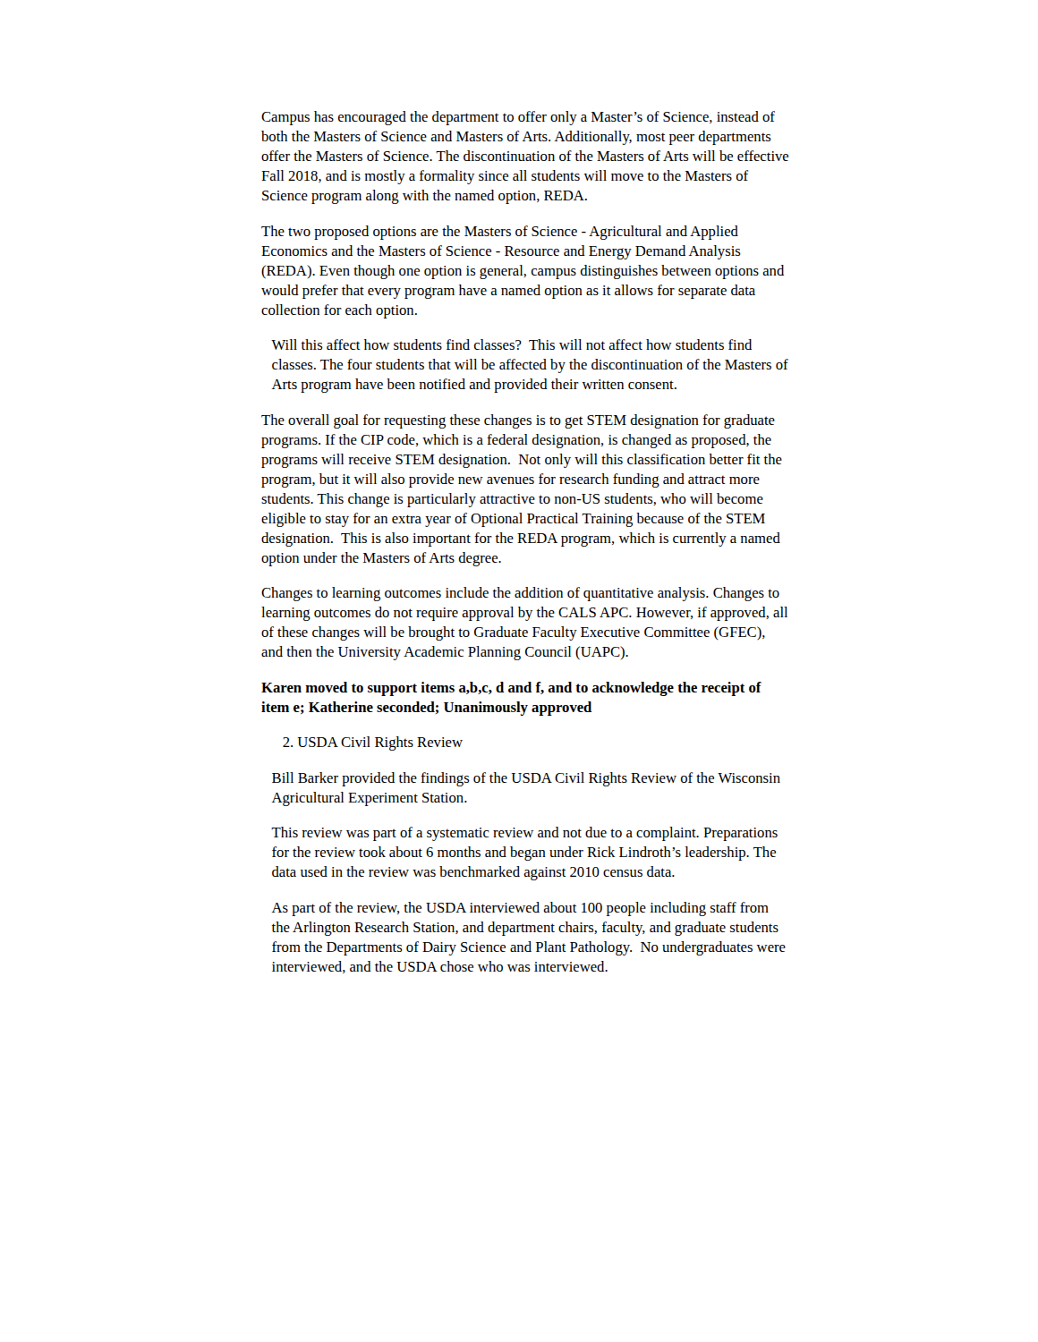Campus has encouraged the department to offer only a Master’s of Science, instead of both the Masters of Science and Masters of Arts. Additionally, most peer departments offer the Masters of Science. The discontinuation of the Masters of Arts will be effective Fall 2018, and is mostly a formality since all students will move to the Masters of Science program along with the named option, REDA.
The two proposed options are the Masters of Science - Agricultural and Applied Economics and the Masters of Science - Resource and Energy Demand Analysis (REDA). Even though one option is general, campus distinguishes between options and would prefer that every program have a named option as it allows for separate data collection for each option.
Will this affect how students find classes? This will not affect how students find classes. The four students that will be affected by the discontinuation of the Masters of Arts program have been notified and provided their written consent.
The overall goal for requesting these changes is to get STEM designation for graduate programs. If the CIP code, which is a federal designation, is changed as proposed, the programs will receive STEM designation. Not only will this classification better fit the program, but it will also provide new avenues for research funding and attract more students. This change is particularly attractive to non-US students, who will become eligible to stay for an extra year of Optional Practical Training because of the STEM designation. This is also important for the REDA program, which is currently a named option under the Masters of Arts degree.
Changes to learning outcomes include the addition of quantitative analysis. Changes to learning outcomes do not require approval by the CALS APC. However, if approved, all of these changes will be brought to Graduate Faculty Executive Committee (GFEC), and then the University Academic Planning Council (UAPC).
Karen moved to support items a,b,c, d and f, and to acknowledge the receipt of item e; Katherine seconded; Unanimously approved
USDA Civil Rights Review
Bill Barker provided the findings of the USDA Civil Rights Review of the Wisconsin Agricultural Experiment Station.
This review was part of a systematic review and not due to a complaint. Preparations for the review took about 6 months and began under Rick Lindroth’s leadership. The data used in the review was benchmarked against 2010 census data.
As part of the review, the USDA interviewed about 100 people including staff from the Arlington Research Station, and department chairs, faculty, and graduate students from the Departments of Dairy Science and Plant Pathology. No undergraduates were interviewed, and the USDA chose who was interviewed.